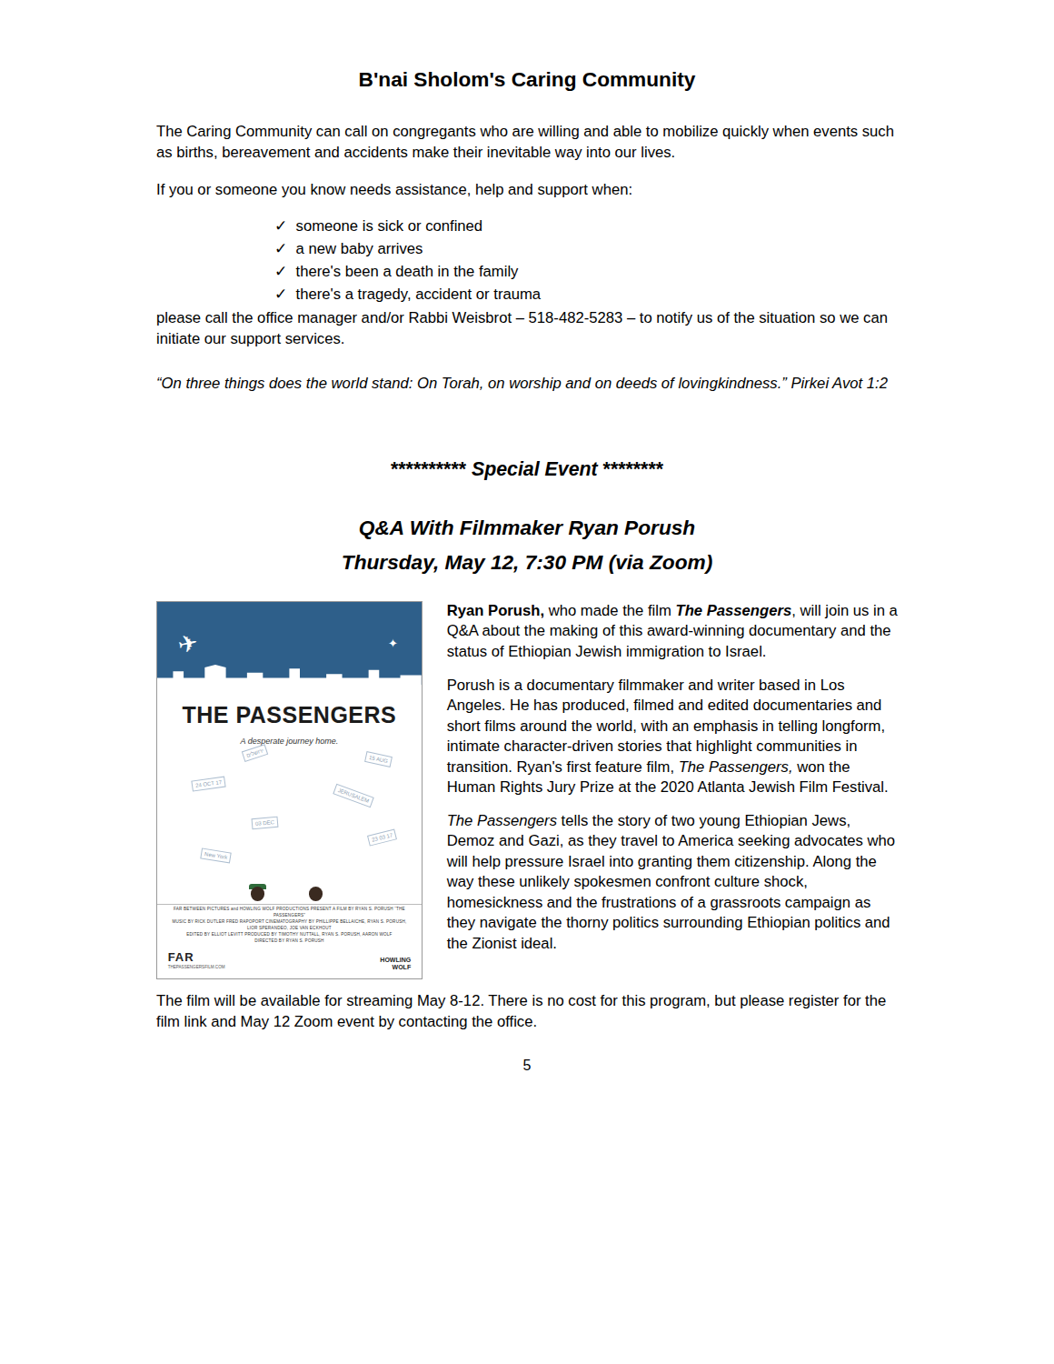B'nai Sholom's Caring Community
The Caring Community can call on congregants who are willing and able to mobilize quickly when events such as births, bereavement and accidents make their inevitable way into our lives.
If you or someone you know needs assistance, help and support when:
someone is sick or confined
a new baby arrives
there's been a death in the family
there's a tragedy, accident or trauma
please call the office manager and/or Rabbi Weisbrot – 518-482-5283 – to notify us of the situation so we can initiate our support services.
“On three things does the world stand: On Torah, on worship and on deeds of lovingkindness.” Pirkei Avot 1:2
********** Special Event ********
Q&A With Filmmaker Ryan Porush
Thursday, May 12, 7:30 PM (via Zoom)
✈
✦
THE PASSENGERS
A desperate journey home.
ירושלים 15 AUG 24 OCT 17 JERUSALEM 03 DEC 23 03 17 New York
FAR BETWEEN PICTURES and HOWLING WOLF PRODUCTIONS PRESENT A FILM BY RYAN S. PORUSH “THE PASSENGERS”
MUSIC BY RICK DUTLER FRED RAPOPORT CINEMATOGRAPHY BY PHILLIPPE BELLAICHE, RYAN S. PORUSH, LIOR SPERANDEO, JOE VAN ECKHOUT
EDITED BY ELLIOT LEVITT PRODUCED BY TIMOTHY NUTTALL, RYAN S. PORUSH, AARON WOLF
DIRECTED BY RYAN S. PORUSH
FAR
THEPASSENGERSFILM.COM
HOWLING
WOLF
Ryan Porush, who made the film The Passengers, will join us in a Q&A about the making of this award-winning documentary and the status of Ethiopian Jewish immigration to Israel.
Porush is a documentary filmmaker and writer based in Los Angeles. He has produced, filmed and edited documentaries and short films around the world, with an emphasis in telling longform, intimate character-driven stories that highlight communities in transition. Ryan's first feature film, The Passengers, won the Human Rights Jury Prize at the 2020 Atlanta Jewish Film Festival.
The Passengers tells the story of two young Ethiopian Jews, Demoz and Gazi, as they travel to America seeking advocates who will help pressure Israel into granting them citizenship. Along the way these unlikely spokesmen confront culture shock, homesickness and the frustrations of a grassroots campaign as they navigate the thorny politics surrounding Ethiopian politics and the Zionist ideal.
The film will be available for streaming May 8-12. There is no cost for this program, but please register for the film link and May 12 Zoom event by contacting the office.
5